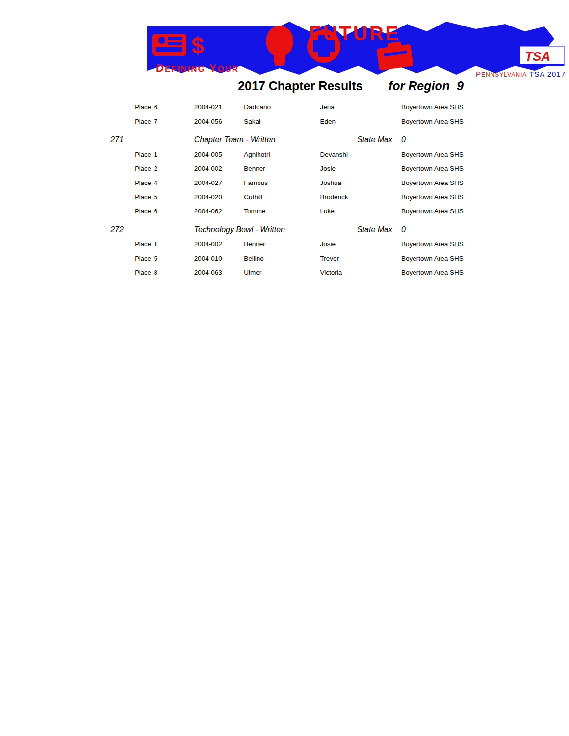$ FUTURE DEFINING YOUR TSA PENNSYLVANIA TSA 2017
2017 Chapter Results
for Region 9
| Place 6 | 2004-021 | Daddario | Jena | Boyertown Area SHS |
| Place 7 | 2004-056 | Sakal | Eden | Boyertown Area SHS |
| 271 | Chapter Team - Written | State Max | 0 |
| Place 1 | 2004-005 | Agnihotri | Devanshi | Boyertown Area SHS |
| Place 2 | 2004-002 | Benner | Josie | Boyertown Area SHS |
| Place 4 | 2004-027 | Famous | Joshua | Boyertown Area SHS |
| Place 5 | 2004-020 | Cuthill | Broderick | Boyertown Area SHS |
| Place 6 | 2004-062 | Tomme | Luke | Boyertown Area SHS |
| 272 | Technology Bowl - Written | State Max | 0 |
| Place 1 | 2004-002 | Benner | Josie | Boyertown Area SHS |
| Place 5 | 2004-010 | Bellino | Trevor | Boyertown Area SHS |
| Place 8 | 2004-063 | Ulmer | Victoria | Boyertown Area SHS |